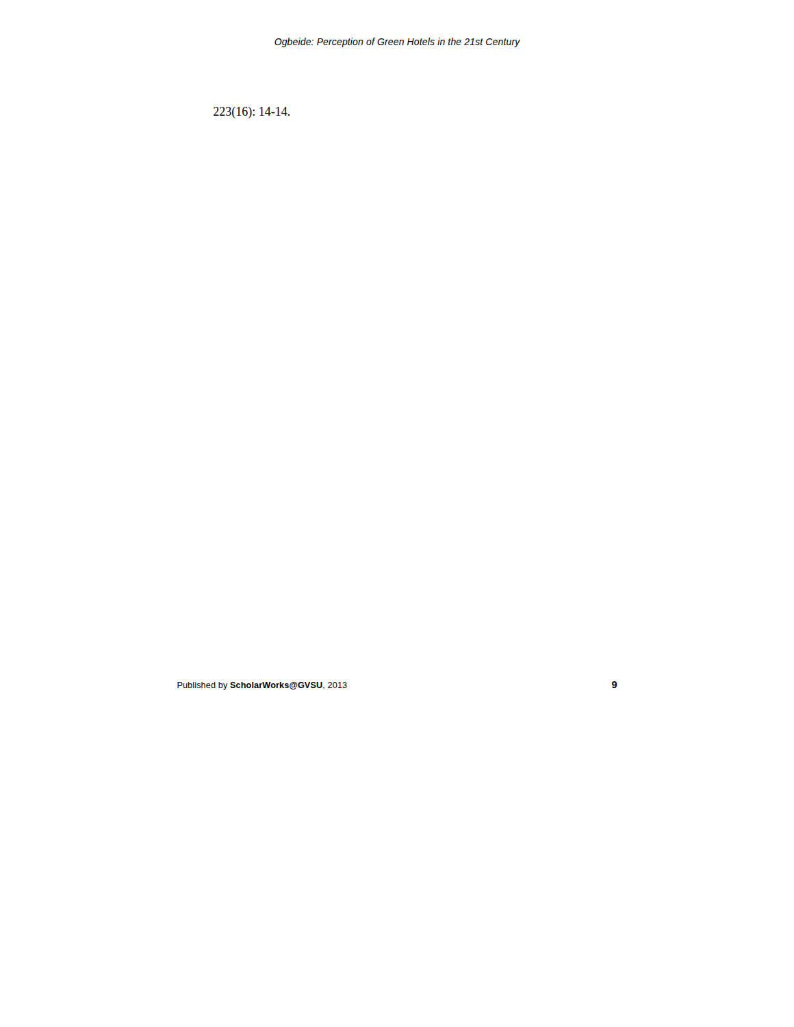Ogbeide: Perception of Green Hotels in the 21st Century
223(16): 14-14.
Published by ScholarWorks@GVSU, 2013
9